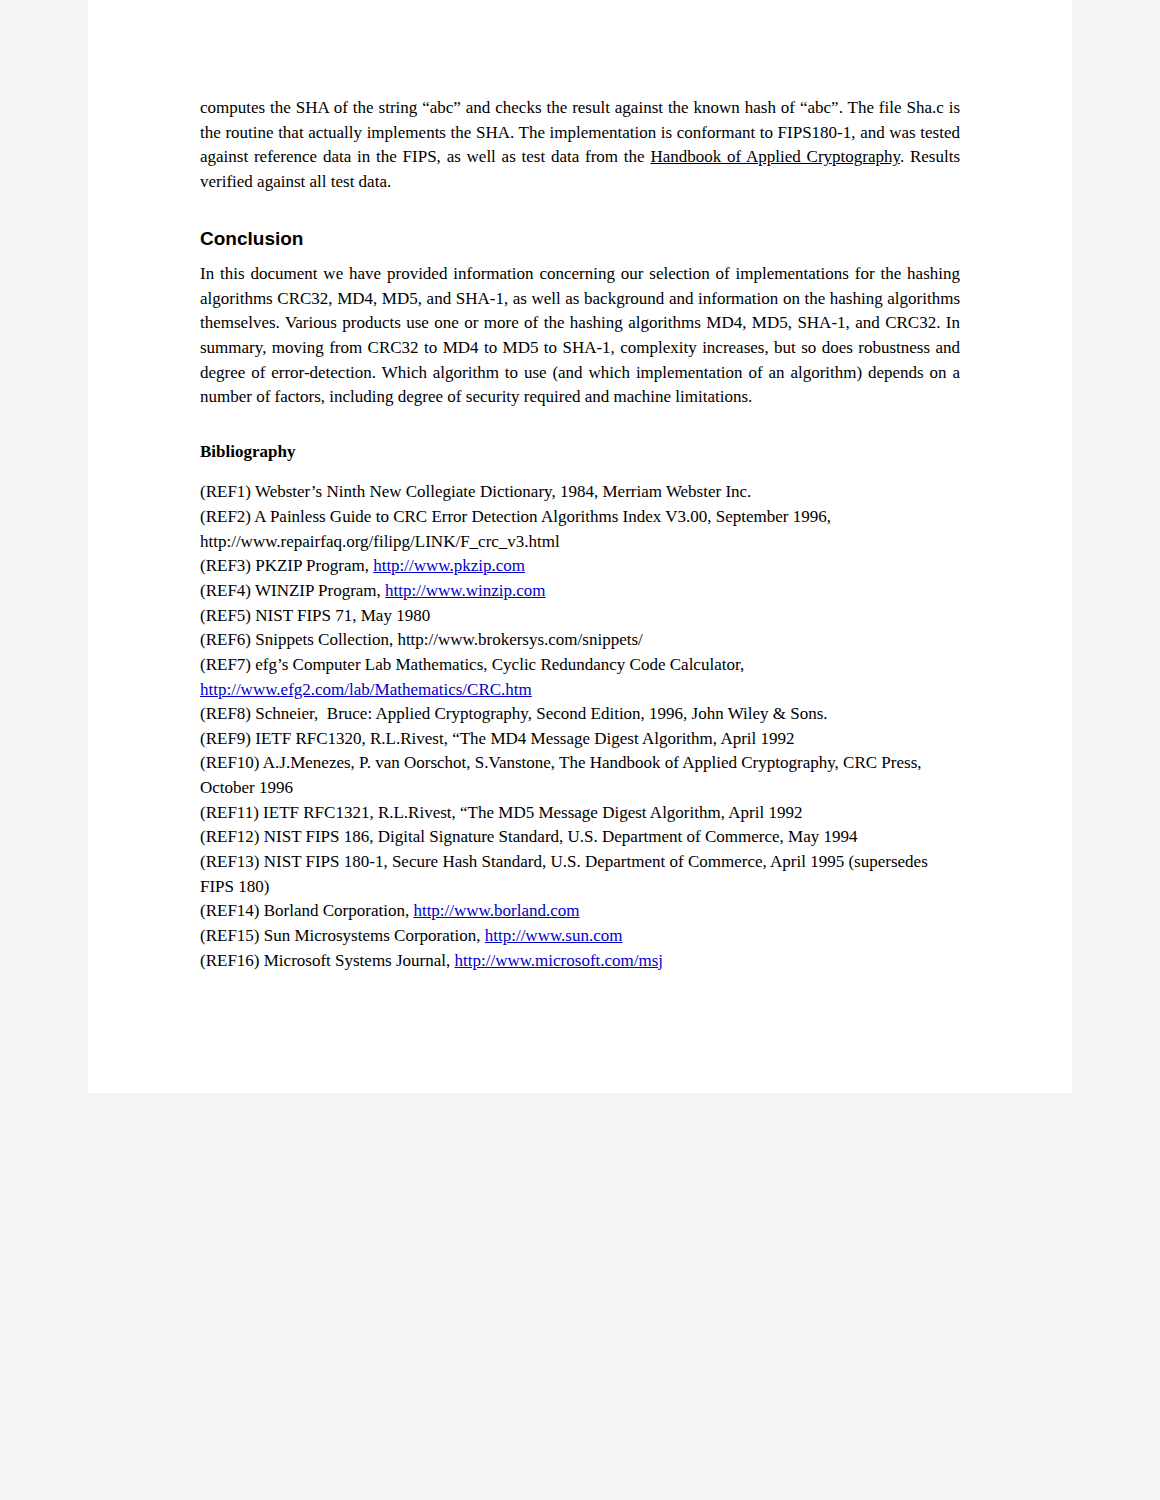computes the SHA of the string “abc” and checks the result against the known hash of “abc”. The file Sha.c is the routine that actually implements the SHA. The implementation is conformant to FIPS180-1, and was tested against reference data in the FIPS, as well as test data from the Handbook of Applied Cryptography. Results verified against all test data.
Conclusion
In this document we have provided information concerning our selection of implementations for the hashing algorithms CRC32, MD4, MD5, and SHA-1, as well as background and information on the hashing algorithms themselves. Various products use one or more of the hashing algorithms MD4, MD5, SHA-1, and CRC32. In summary, moving from CRC32 to MD4 to MD5 to SHA-1, complexity increases, but so does robustness and degree of error-detection. Which algorithm to use (and which implementation of an algorithm) depends on a number of factors, including degree of security required and machine limitations.
Bibliography
(REF1) Webster’s Ninth New Collegiate Dictionary, 1984, Merriam Webster Inc.
(REF2) A Painless Guide to CRC Error Detection Algorithms Index V3.00, September 1996, http://www.repairfaq.org/filipg/LINK/F_crc_v3.html
(REF3) PKZIP Program, http://www.pkzip.com
(REF4) WINZIP Program, http://www.winzip.com
(REF5) NIST FIPS 71, May 1980
(REF6) Snippets Collection, http://www.brokersys.com/snippets/
(REF7) efg’s Computer Lab Mathematics, Cyclic Redundancy Code Calculator, http://www.efg2.com/lab/Mathematics/CRC.htm
(REF8) Schneier, Bruce: Applied Cryptography, Second Edition, 1996, John Wiley & Sons.
(REF9) IETF RFC1320, R.L.Rivest, “The MD4 Message Digest Algorithm, April 1992
(REF10) A.J.Menezes, P. van Oorschot, S.Vanstone, The Handbook of Applied Cryptography, CRC Press, October 1996
(REF11) IETF RFC1321, R.L.Rivest, “The MD5 Message Digest Algorithm, April 1992
(REF12) NIST FIPS 186, Digital Signature Standard, U.S. Department of Commerce, May 1994
(REF13) NIST FIPS 180-1, Secure Hash Standard, U.S. Department of Commerce, April 1995 (supersedes FIPS 180)
(REF14) Borland Corporation, http://www.borland.com
(REF15) Sun Microsystems Corporation, http://www.sun.com
(REF16) Microsoft Systems Journal, http://www.microsoft.com/msj